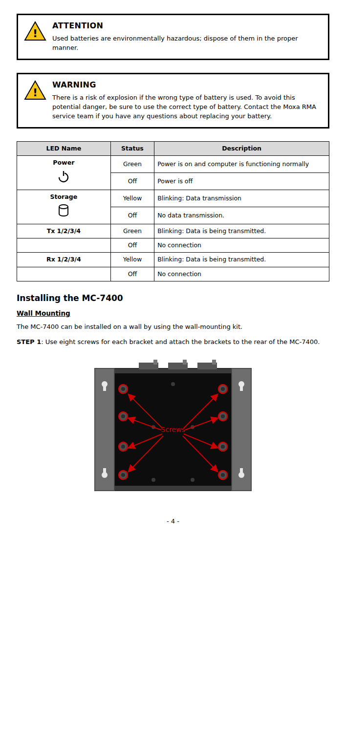!
ATTENTION
Used batteries are environmentally hazardous; dispose of them in the proper manner.
!
WARNING
There is a risk of explosion if the wrong type of battery is used. To avoid this potential danger, be sure to use the correct type of battery. Contact the Moxa RMA service team if you have any questions about replacing your battery.
| LED Name | Status | Description |
| --- | --- | --- |
| Power | Green | Power is on and computer is functioning normally |
| Off | Power is off |
| Storage | Yellow | Blinking: Data transmission |
| Off | No data transmission. |
| Tx 1/2/3/4 | Green | Blinking: Data is being transmitted. |
| | Off | No connection |
| Rx 1/2/3/4 | Yellow | Blinking: Data is being transmitted. |
| | Off | No connection |
Installing the MC-7400
Wall Mounting
The MC-7400 can be installed on a wall by using the wall-mounting kit.
STEP 1: Use eight screws for each bracket and attach the brackets to the rear of the MC-7400.
Screws
- 4 -